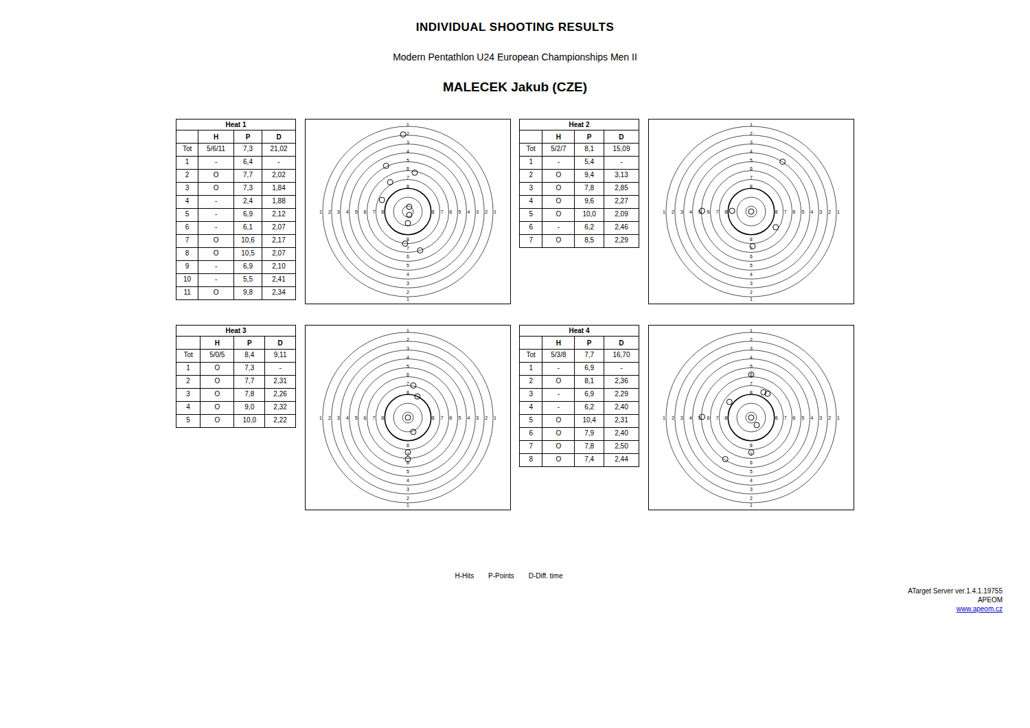INDIVIDUAL SHOOTING RESULTS
Modern Pentathlon U24 European Championships Men II
MALECEK Jakub (CZE)
| Heat 1 / / H / P / D / / --- / --- / --- / --- / / Tot / 5/6/11 / 7,3 / 21,02 / / 1 / - / 6,4 / - / / 2 / O / 7,7 / 2,02 / / 3 / O / 7,3 / 1,84 / / 4 / - / 2,4 / 1,88 / / 5 / - / 6,9 / 2,12 / / 6 / - / 6,1 / 2,07 / / 7 / O / 10,6 / 2,17 / / 8 / O / 10,5 / 2,07 / / 9 / - / 6,9 / 2,10 / / 10 / - / 5,5 / 2,41 / / 11 / O / 9,8 / 2,34 / | 1 2 3 4 5 6 7 8 8 7 6 5 4 3 2 1 1 2 3 4 5 6 7 8 8 7 6 5 4 3 2 1 | Heat 2 / / H / P / D / / --- / --- / --- / --- / / Tot / 5/2/7 / 8,1 / 15,09 / / 1 / - / 5,4 / - / / 2 / O / 9,4 / 3,13 / / 3 / O / 7,8 / 2,85 / / 4 / O / 9,6 / 2,27 / / 5 / O / 10,0 / 2,09 / / 6 / - / 6,2 / 2,46 / / 7 / O / 8,5 / 2,29 / | 1 2 3 4 5 6 7 8 8 7 6 5 4 3 2 1 1 2 3 4 5 6 7 8 8 7 6 5 4 3 2 1 |
| Heat 3 / / H / P / D / / --- / --- / --- / --- / / Tot / 5/0/5 / 8,4 / 9,11 / / 1 / O / 7,3 / - / / 2 / O / 7,7 / 2,31 / / 3 / O / 7,8 / 2,26 / / 4 / O / 9,0 / 2,32 / / 5 / O / 10,0 / 2,22 / | 1 2 3 4 5 6 7 8 8 7 6 5 4 3 2 1 1 2 3 4 5 6 7 8 8 7 6 5 4 3 2 1 | Heat 4 / / H / P / D / / --- / --- / --- / --- / / Tot / 5/3/8 / 7,7 / 16,70 / / 1 / - / 6,9 / - / / 2 / O / 8,1 / 2,36 / / 3 / - / 6,9 / 2,29 / / 4 / - / 6,2 / 2,40 / / 5 / O / 10,4 / 2,31 / / 6 / O / 7,9 / 2,40 / / 7 / O / 7,8 / 2,50 / / 8 / O / 7,4 / 2,44 / | 1 2 3 4 5 6 7 8 8 7 6 5 4 3 2 1 1 2 3 4 5 6 7 8 8 7 6 5 4 3 2 1 |
H-Hits P-Points D-Diff. time
ATarget Server ver.1.4.1.19755
APEOM
www.apeom.cz